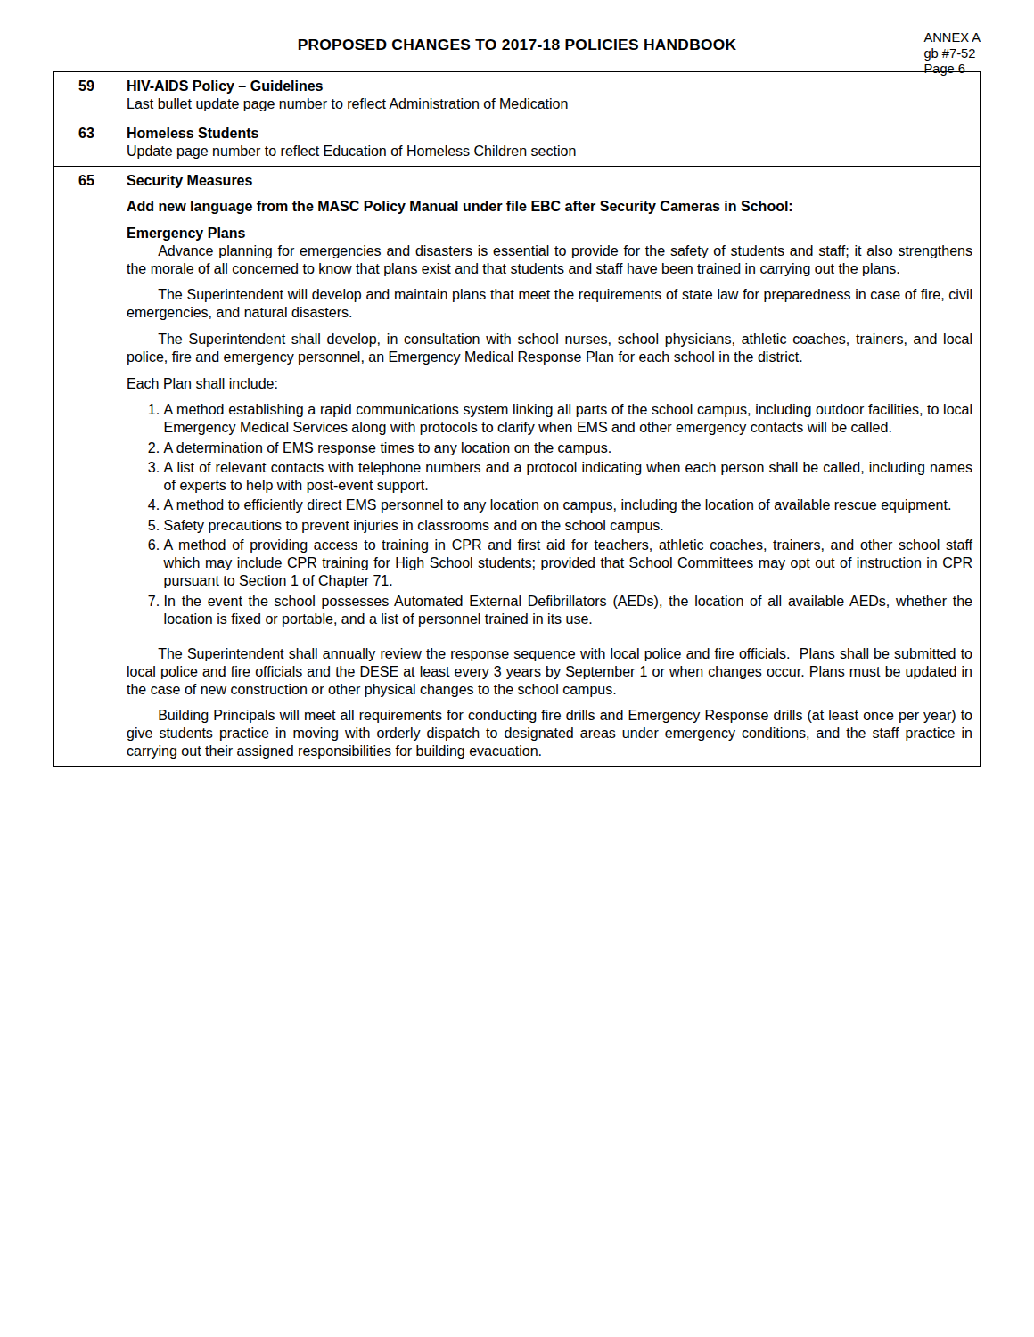ANNEX A
gb #7-52
Page 6
PROPOSED CHANGES TO 2017-18 POLICIES HANDBOOK
| 59 | HIV-AIDS Policy – Guidelines Last bullet update page number to reflect Administration of Medication |
| 63 | Homeless Students Update page number to reflect Education of Homeless Children section |
| 65 | Security Measures Add new language from the MASC Policy Manual under file EBC after Security Cameras in School: Emergency Plans Advance planning for emergencies and disasters is essential to provide for the safety of students and staff; it also strengthens the morale of all concerned to know that plans exist and that students and staff have been trained in carrying out the plans. The Superintendent will develop and maintain plans that meet the requirements of state law for preparedness in case of fire, civil emergencies, and natural disasters. The Superintendent shall develop, in consultation with school nurses, school physicians, athletic coaches, trainers, and local police, fire and emergency personnel, an Emergency Medical Response Plan for each school in the district. Each Plan shall include: A method establishing a rapid communications system linking all parts of the school campus, including outdoor facilities, to local Emergency Medical Services along with protocols to clarify when EMS and other emergency contacts will be called. A determination of EMS response times to any location on the campus. A list of relevant contacts with telephone numbers and a protocol indicating when each person shall be called, including names of experts to help with post-event support. A method to efficiently direct EMS personnel to any location on campus, including the location of available rescue equipment. Safety precautions to prevent injuries in classrooms and on the school campus. A method of providing access to training in CPR and first aid for teachers, athletic coaches, trainers, and other school staff which may include CPR training for High School students; provided that School Committees may opt out of instruction in CPR pursuant to Section 1 of Chapter 71. In the event the school possesses Automated External Defibrillators (AEDs), the location of all available AEDs, whether the location is fixed or portable, and a list of personnel trained in its use. The Superintendent shall annually review the response sequence with local police and fire officials. Plans shall be submitted to local police and fire officials and the DESE at least every 3 years by September 1 or when changes occur. Plans must be updated in the case of new construction or other physical changes to the school campus. Building Principals will meet all requirements for conducting fire drills and Emergency Response drills (at least once per year) to give students practice in moving with orderly dispatch to designated areas under emergency conditions, and the staff practice in carrying out their assigned responsibilities for building evacuation. |